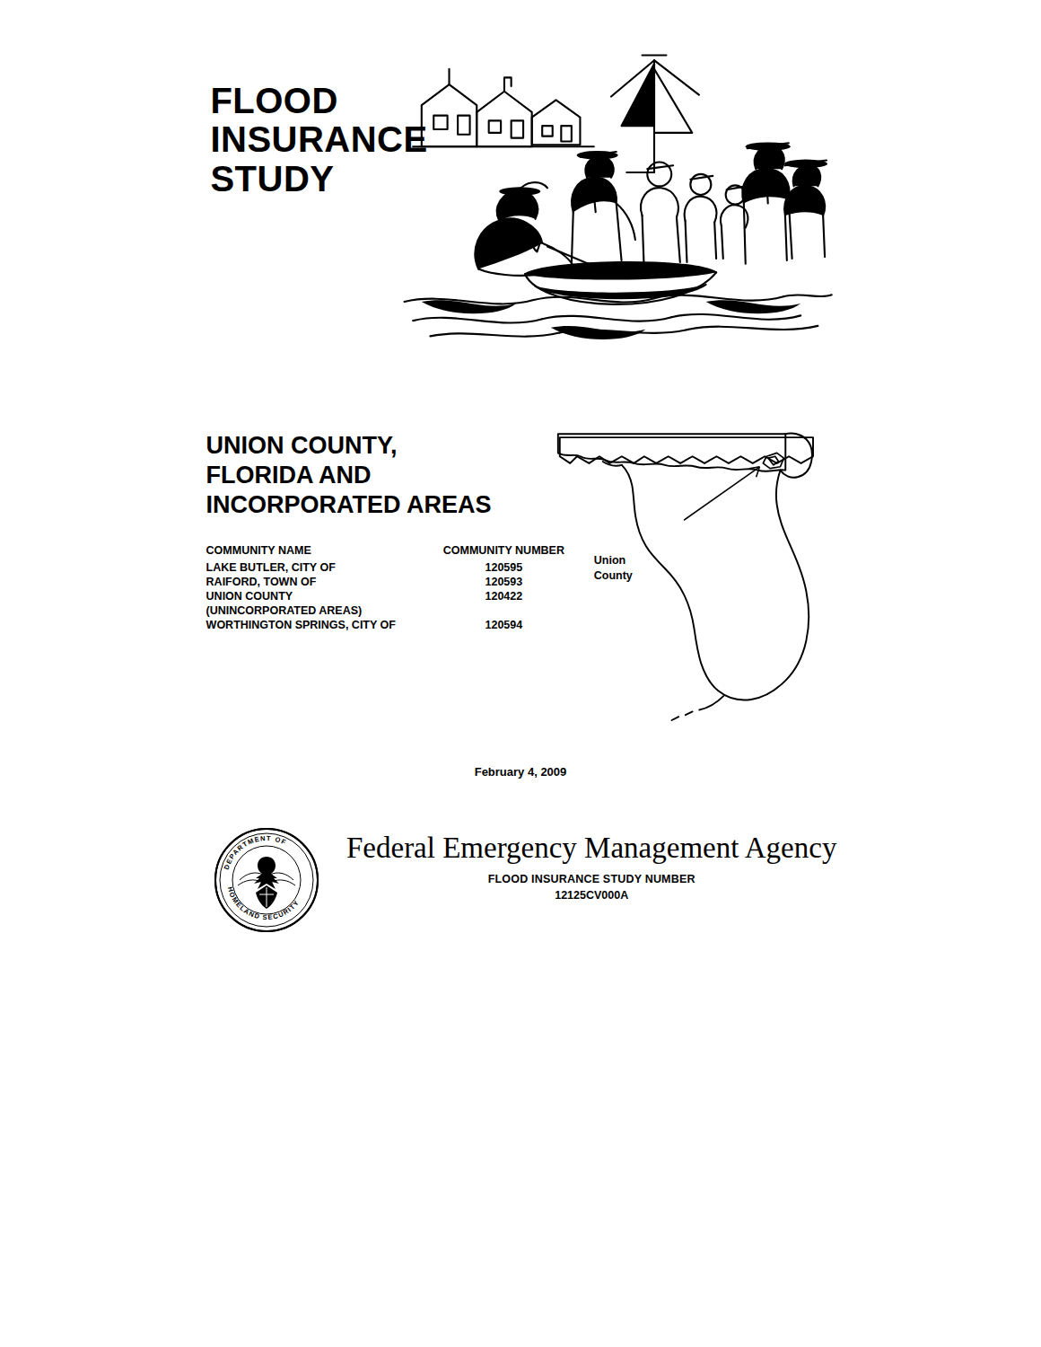FLOOD INSURANCE STUDY
Union
County
UNION COUNTY, FLORIDA AND INCORPORATED AREAS
| COMMUNITY NAME | COMMUNITY NUMBER |
| --- | --- |
| LAKE BUTLER, CITY OF | 120595 |
| RAIFORD, TOWN OF | 120593 |
| UNION COUNTY | 120422 |
| (UNINCORPORATED AREAS) | |
| WORTHINGTON SPRINGS, CITY OF | 120594 |
February 4, 2009
DEPARTMENT OF HOMELAND SECURITY
Federal Emergency Management Agency
FLOOD INSURANCE STUDY NUMBER
12125CV000A